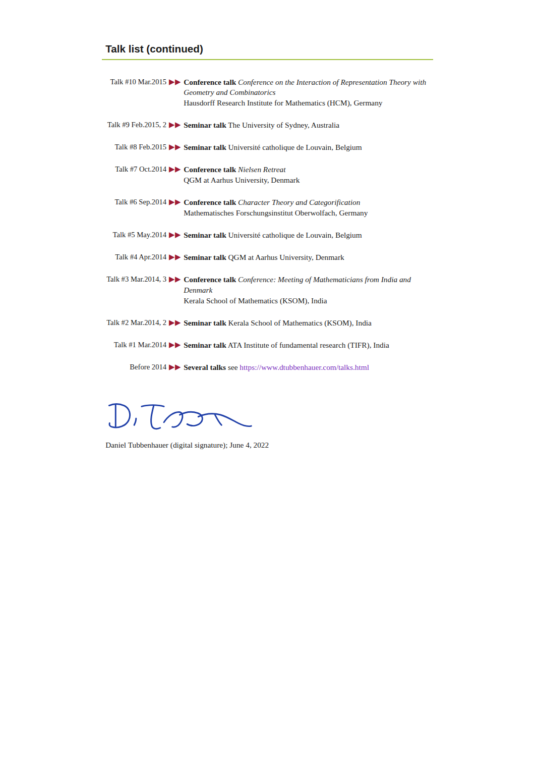Talk list (continued)
| Talk #10 Mar.2015 | ▶▶ | Conference talk Conference on the Interaction of Representation Theory with Geometry and Combinatorics Hausdorff Research Institute for Mathematics (HCM), Germany |
| Talk #9 Feb.2015, 2 | ▶▶ | Seminar talk The University of Sydney, Australia |
| Talk #8 Feb.2015 | ▶▶ | Seminar talk Université catholique de Louvain, Belgium |
| Talk #7 Oct.2014 | ▶▶ | Conference talk Nielsen Retreat QGM at Aarhus University, Denmark |
| Talk #6 Sep.2014 | ▶▶ | Conference talk Character Theory and Categorification Mathematisches Forschungsinstitut Oberwolfach, Germany |
| Talk #5 May.2014 | ▶▶ | Seminar talk Université catholique de Louvain, Belgium |
| Talk #4 Apr.2014 | ▶▶ | Seminar talk QGM at Aarhus University, Denmark |
| Talk #3 Mar.2014, 3 | ▶▶ | Conference talk Conference: Meeting of Mathematicians from India and Denmark Kerala School of Mathematics (KSOM), India |
| Talk #2 Mar.2014, 2 | ▶▶ | Seminar talk Kerala School of Mathematics (KSOM), India |
| Talk #1 Mar.2014 | ▶▶ | Seminar talk ATA Institute of fundamental research (TIFR), India |
| Before 2014 | ▶▶ | Several talks see https://www.dtubbenhauer.com/talks.html |
Daniel Tubbenhauer (digital signature); June 4, 2022